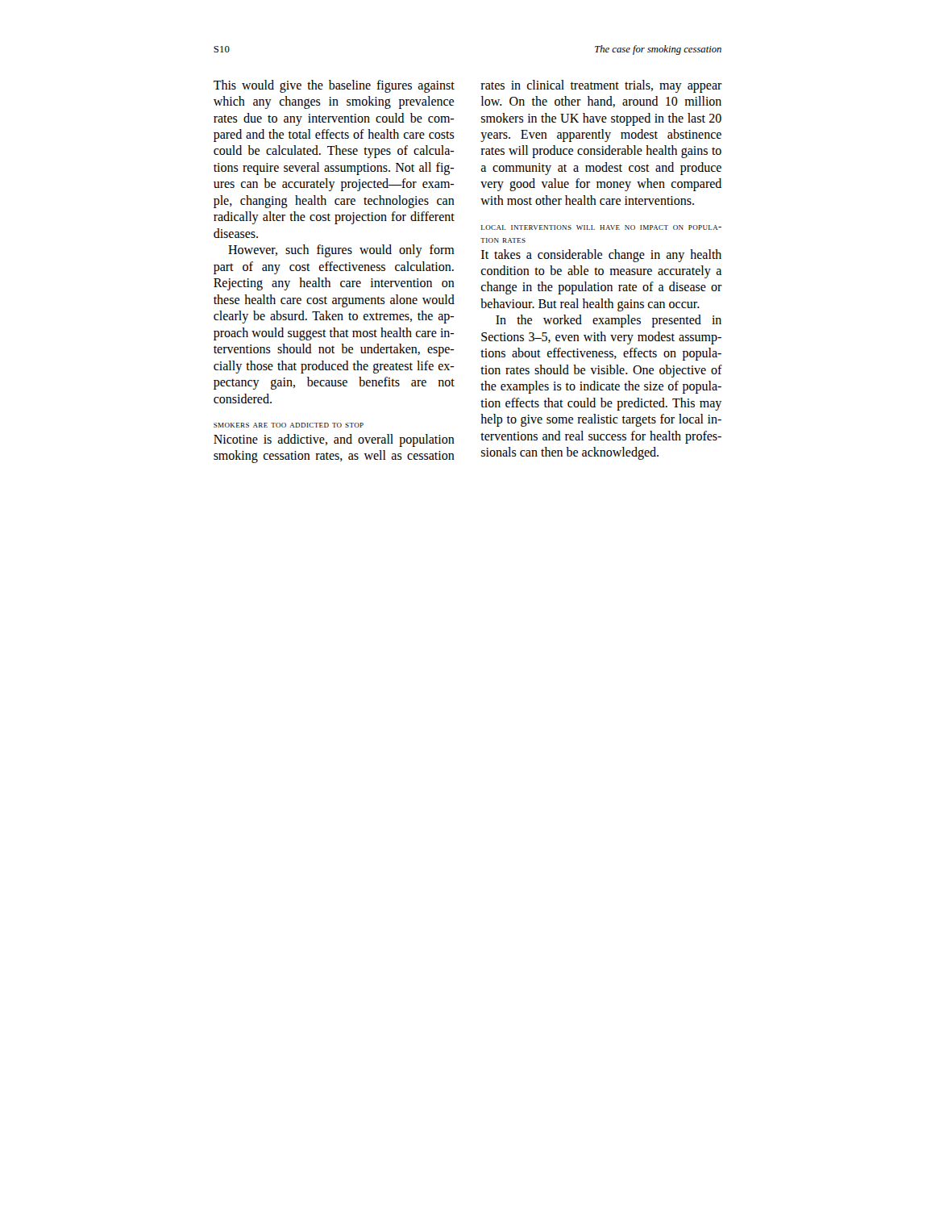S10 The case for smoking cessation
This would give the baseline figures against which any changes in smoking prevalence rates due to any intervention could be compared and the total effects of health care costs could be calculated. These types of calculations require several assumptions. Not all figures can be accurately projected—for example, changing health care technologies can radically alter the cost projection for different diseases.
However, such figures would only form part of any cost effectiveness calculation. Rejecting any health care intervention on these health care cost arguments alone would clearly be absurd. Taken to extremes, the approach would suggest that most health care interventions should not be undertaken, especially those that produced the greatest life expectancy gain, because benefits are not considered.
smokers are too addicted to stop
Nicotine is addictive, and overall population smoking cessation rates, as well as cessation rates in clinical treatment trials, may appear low. On the other hand, around 10 million smokers in the UK have stopped in the last 20 years. Even apparently modest abstinence rates will produce considerable health gains to a community at a modest cost and produce very good value for money when compared with most other health care interventions.
local interventions will have no impact on population rates
It takes a considerable change in any health condition to be able to measure accurately a change in the population rate of a disease or behaviour. But real health gains can occur.
In the worked examples presented in Sections 3–5, even with very modest assumptions about effectiveness, effects on population rates should be visible. One objective of the examples is to indicate the size of population effects that could be predicted. This may help to give some realistic targets for local interventions and real success for health professionals can then be acknowledged.